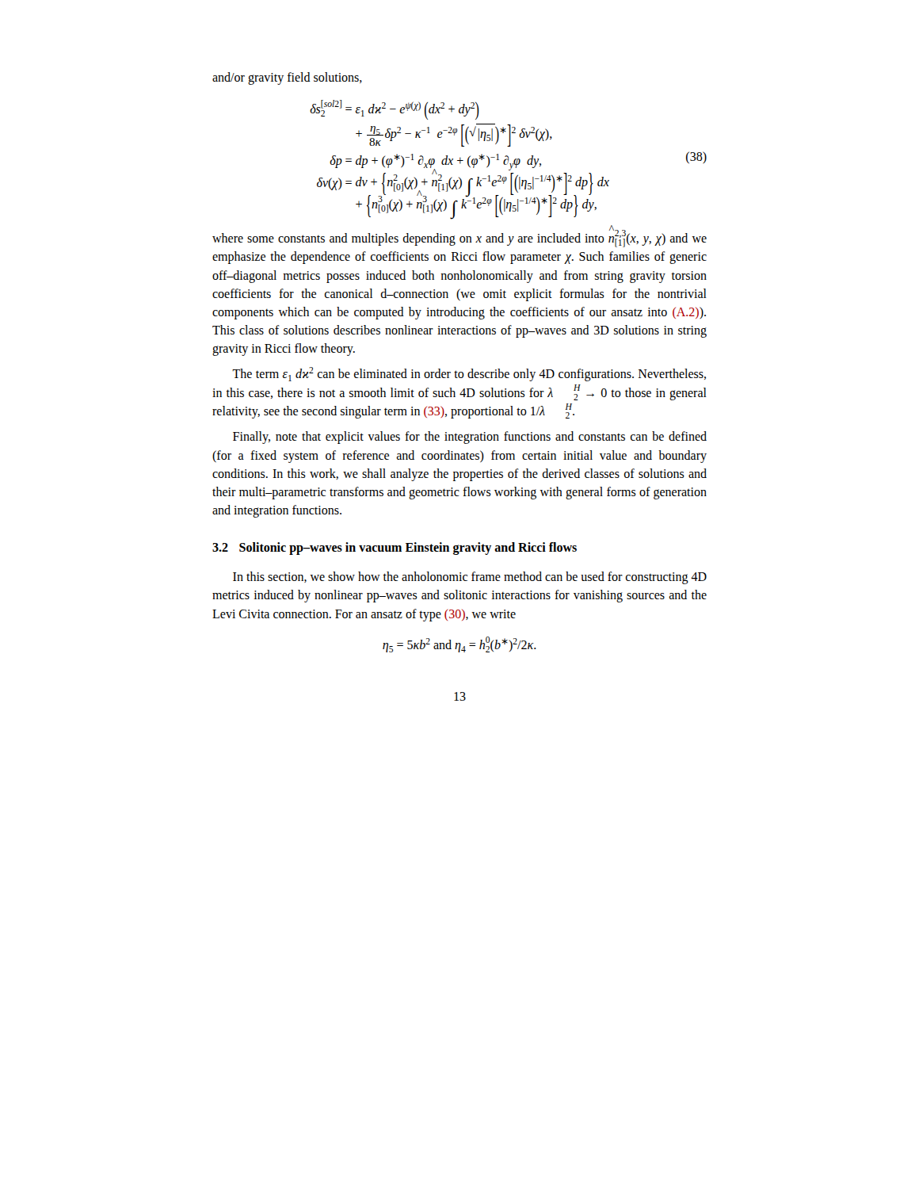and/or gravity field solutions,
| δs [ sol 2] 2 | = | ε 1 dϰ 2 − e ψ ( χ ) ( dx 2 + dy 2 ) |
| | | + η 5 8 κ δp 2 − κ −1 e −2 φ [ ( / η 5 / ) ∗ ] 2 δν 2 ( χ ), |
| δp | = | dp + ( φ ∗ ) −1 ∂ x φ dx + ( φ ∗ ) −1 ∂ y φ dy , |
| δv ( χ ) | = | dv + { n 2 [0] ( χ ) + n 2 [1] ( χ ) ∫ k −1 e 2 φ [ ( / η 5 / −1/4 ) ∗ ] 2 dp } dx |
| | | + { n 3 [0] ( χ ) + n 3 [1] ( χ ) ∫ k −1 e 2 φ [ ( / η 5 / −1/4 ) ∗ ] 2 dp } dy , |
(38)
where some constants and multiples depending on x and y are included into n 2,3[1](x, y, χ) and we emphasize the dependence of coefficients on Ricci flow parameter χ. Such families of generic off–diagonal metrics posses induced both nonholonomically and from string gravity torsion coefficients for the canonical d–connection (we omit explicit formulas for the nontrivial components which can be computed by introducing the coefficients of our ansatz into (A.2)). This class of solutions describes nonlinear interactions of pp–waves and 3D solutions in string gravity in Ricci flow theory.
The term ε1 dϰ2 can be eliminated in order to describe only 4D configurations. Nevertheless, in this case, there is not a smooth limit of such 4D solutions for λH 2 → 0 to those in general relativity, see the second singular term in (33), proportional to 1/λH 2.
Finally, note that explicit values for the integration functions and constants can be defined (for a fixed system of reference and coordinates) from certain initial value and boundary conditions. In this work, we shall analyze the properties of the derived classes of solutions and their multi–parametric transforms and geometric flows working with general forms of generation and integration functions.
3.2 Solitonic pp–waves in vacuum Einstein gravity and Ricci flows
In this section, we show how the anholonomic frame method can be used for constructing 4D metrics induced by nonlinear pp–waves and solitonic interactions for vanishing sources and the Levi Civita connection. For an ansatz of type (30), we write
η5 = 5κb2 and η4 = h 02(b∗)2/2κ.
13